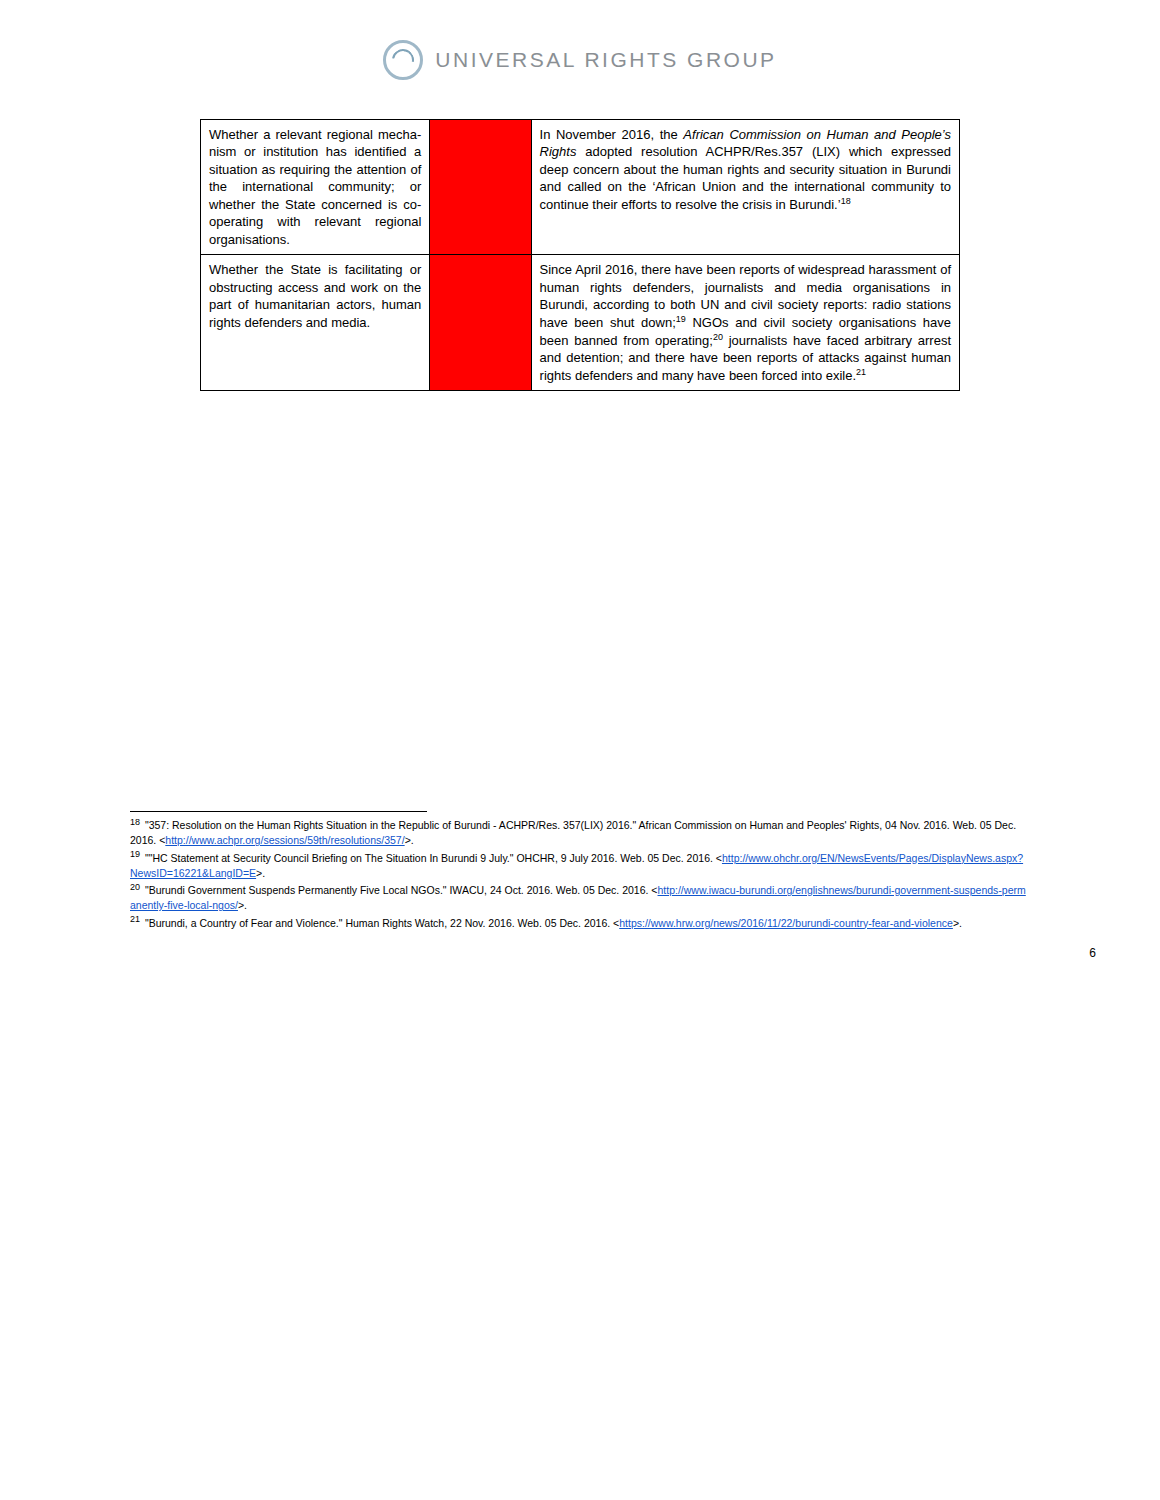Universal Rights Group
| Whether a relevant regional mechanism or institution has identified a situation as requiring the attention of the international community; or whether the State concerned is cooperating with relevant regional organisations. | | In November 2016, the African Commission on Human and People’s Rights adopted resolution ACHPR/Res.357 (LIX) which expressed deep concern about the human rights and security situation in Burundi and called on the ‘African Union and the international community to continue their efforts to resolve the crisis in Burundi.’ 18 |
| Whether the State is facilitating or obstructing access and work on the part of humanitarian actors, human rights defenders and media. | | Since April 2016, there have been reports of widespread harassment of human rights defenders, journalists and media organisations in Burundi, according to both UN and civil society reports: radio stations have been shut down; 19 NGOs and civil society organisations have been banned from operating; 20 journalists have faced arbitrary arrest and detention; and there have been reports of attacks against human rights defenders and many have been forced into exile. 21 |
18 "357: Resolution on the Human Rights Situation in the Republic of Burundi - ACHPR/Res. 357(LIX) 2016." African Commission on Human and Peoples' Rights, 04 Nov. 2016. Web. 05 Dec. 2016. <http://www.achpr.org/sessions/59th/resolutions/357/>.
19 ""HC Statement at Security Council Briefing on The Situation In Burundi 9 July." OHCHR, 9 July 2016. Web. 05 Dec. 2016. <http://www.ohchr.org/EN/NewsEvents/Pages/DisplayNews.aspx?NewsID=16221&LangID=E>.
20 "Burundi Government Suspends Permanently Five Local NGOs." IWACU, 24 Oct. 2016. Web. 05 Dec. 2016. <http://www.iwacu-burundi.org/englishnews/burundi-government-suspends-permanently-five-local-ngos/>.
21 "Burundi, a Country of Fear and Violence." Human Rights Watch, 22 Nov. 2016. Web. 05 Dec. 2016. <https://www.hrw.org/news/2016/11/22/burundi-country-fear-and-violence>.
6